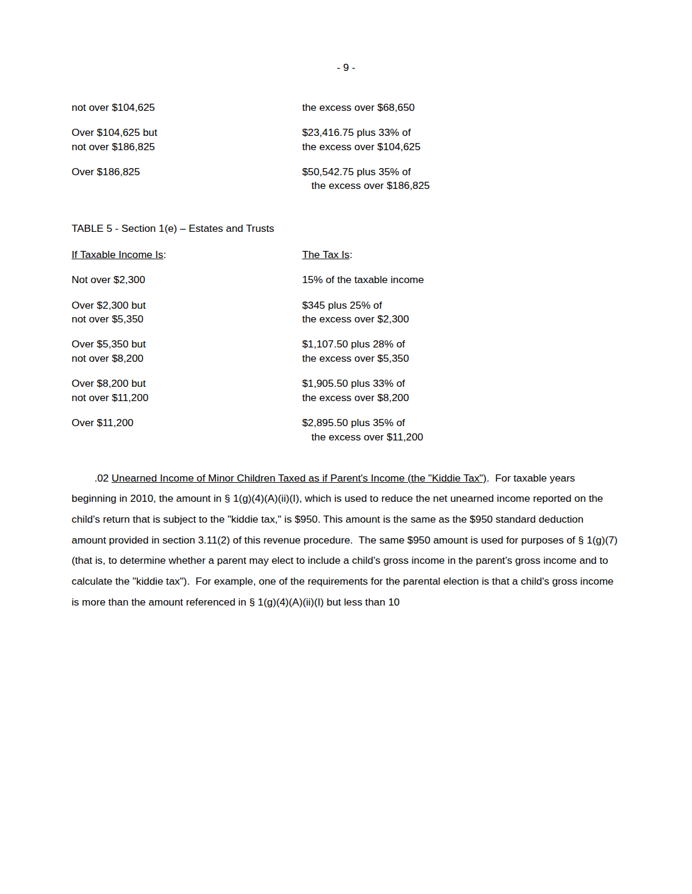- 9 -
| not over $104,625 | the excess over $68,650 |
| Over $104,625 but not over $186,825 | $23,416.75 plus 33% of the excess over $104,625 |
| Over $186,825 | $50,542.75 plus 35% of the excess over $186,825 |
TABLE 5 - Section 1(e) – Estates and Trusts
| If Taxable Income Is : | The Tax Is : |
| Not over $2,300 | 15% of the taxable income |
| Over $2,300 but not over $5,350 | $345 plus 25% of the excess over $2,300 |
| Over $5,350 but not over $8,200 | $1,107.50 plus 28% of the excess over $5,350 |
| Over $8,200 but not over $11,200 | $1,905.50 plus 33% of the excess over $8,200 |
| Over $11,200 | $2,895.50 plus 35% of the excess over $11,200 |
.02 Unearned Income of Minor Children Taxed as if Parent's Income (the "Kiddie Tax"). For taxable years beginning in 2010, the amount in § 1(g)(4)(A)(ii)(I), which is used to reduce the net unearned income reported on the child's return that is subject to the "kiddie tax," is $950. This amount is the same as the $950 standard deduction amount provided in section 3.11(2) of this revenue procedure. The same $950 amount is used for purposes of § 1(g)(7) (that is, to determine whether a parent may elect to include a child's gross income in the parent's gross income and to calculate the "kiddie tax"). For example, one of the requirements for the parental election is that a child's gross income is more than the amount referenced in § 1(g)(4)(A)(ii)(I) but less than 10